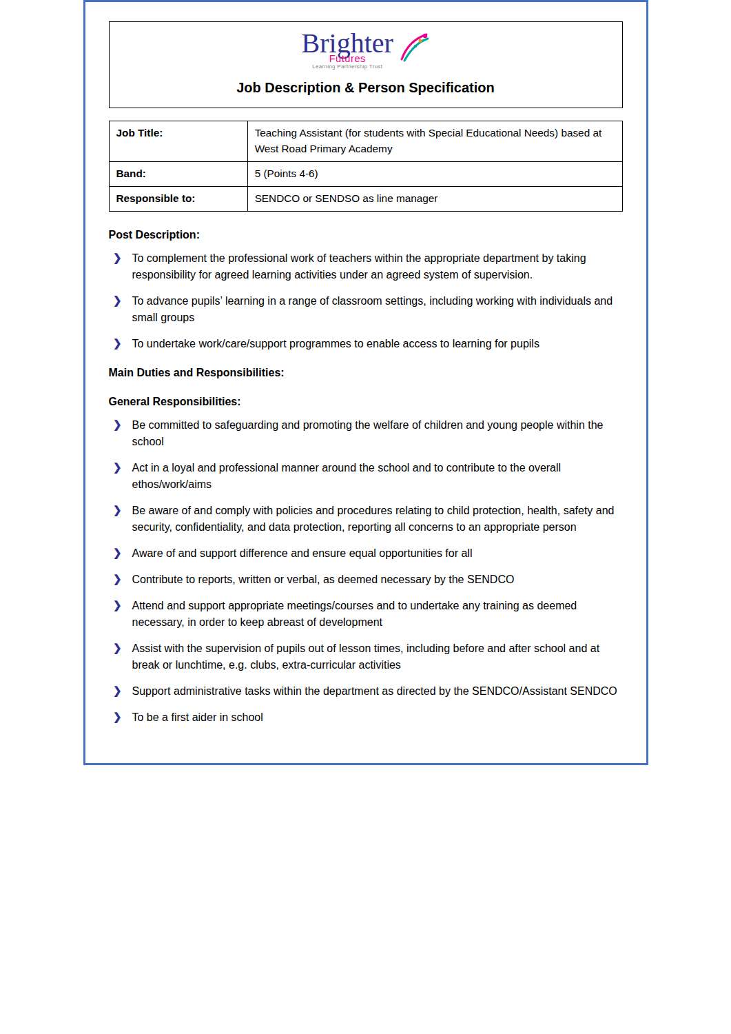Brighter Futures Learning Partnership Trust
Job Description & Person Specification
| Job Title: | Teaching Assistant (for students with Special Educational Needs) based at West Road Primary Academy |
| Band: | 5 (Points 4-6) |
| Responsible to: | SENDCO or SENDSO as line manager |
Post Description:
To complement the professional work of teachers within the appropriate department by taking responsibility for agreed learning activities under an agreed system of supervision.
To advance pupils’ learning in a range of classroom settings, including working with individuals and small groups
To undertake work/care/support programmes to enable access to learning for pupils
Main Duties and Responsibilities:
General Responsibilities:
Be committed to safeguarding and promoting the welfare of children and young people within the school
Act in a loyal and professional manner around the school and to contribute to the overall ethos/work/aims
Be aware of and comply with policies and procedures relating to child protection, health, safety and security, confidentiality, and data protection, reporting all concerns to an appropriate person
Aware of and support difference and ensure equal opportunities for all
Contribute to reports, written or verbal, as deemed necessary by the SENDCO
Attend and support appropriate meetings/courses and to undertake any training as deemed necessary, in order to keep abreast of development
Assist with the supervision of pupils out of lesson times, including before and after school and at break or lunchtime, e.g. clubs, extra-curricular activities
Support administrative tasks within the department as directed by the SENDCO/Assistant SENDCO
To be a first aider in school